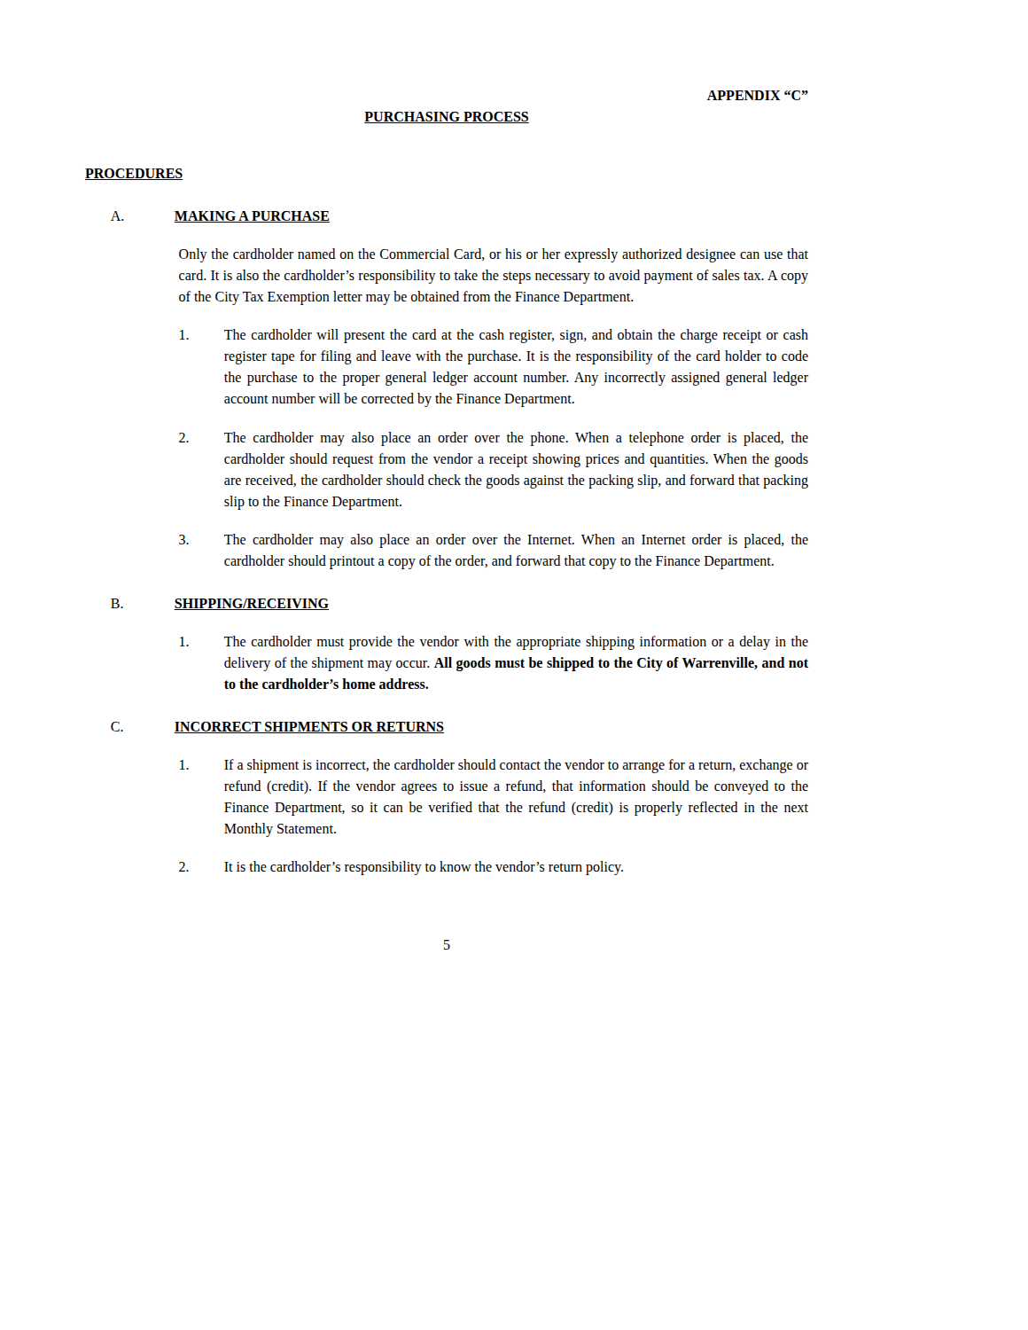APPENDIX “C”
PURCHASING PROCESS
PROCEDURES
A.
MAKING A PURCHASE
Only the cardholder named on the Commercial Card, or his or her expressly authorized designee can use that card. It is also the cardholder’s responsibility to take the steps necessary to avoid payment of sales tax. A copy of the City Tax Exemption letter may be obtained from the Finance Department.
1.
The cardholder will present the card at the cash register, sign, and obtain the charge receipt or cash register tape for filing and leave with the purchase. It is the responsibility of the card holder to code the purchase to the proper general ledger account number. Any incorrectly assigned general ledger account number will be corrected by the Finance Department.
2.
The cardholder may also place an order over the phone. When a telephone order is placed, the cardholder should request from the vendor a receipt showing prices and quantities. When the goods are received, the cardholder should check the goods against the packing slip, and forward that packing slip to the Finance Department.
3.
The cardholder may also place an order over the Internet. When an Internet order is placed, the cardholder should printout a copy of the order, and forward that copy to the Finance Department.
B.
SHIPPING/RECEIVING
1.
The cardholder must provide the vendor with the appropriate shipping information or a delay in the delivery of the shipment may occur. All goods must be shipped to the City of Warrenville, and not to the cardholder’s home address.
C.
INCORRECT SHIPMENTS OR RETURNS
1.
If a shipment is incorrect, the cardholder should contact the vendor to arrange for a return, exchange or refund (credit). If the vendor agrees to issue a refund, that information should be conveyed to the Finance Department, so it can be verified that the refund (credit) is properly reflected in the next Monthly Statement.
2.
It is the cardholder’s responsibility to know the vendor’s return policy.
5